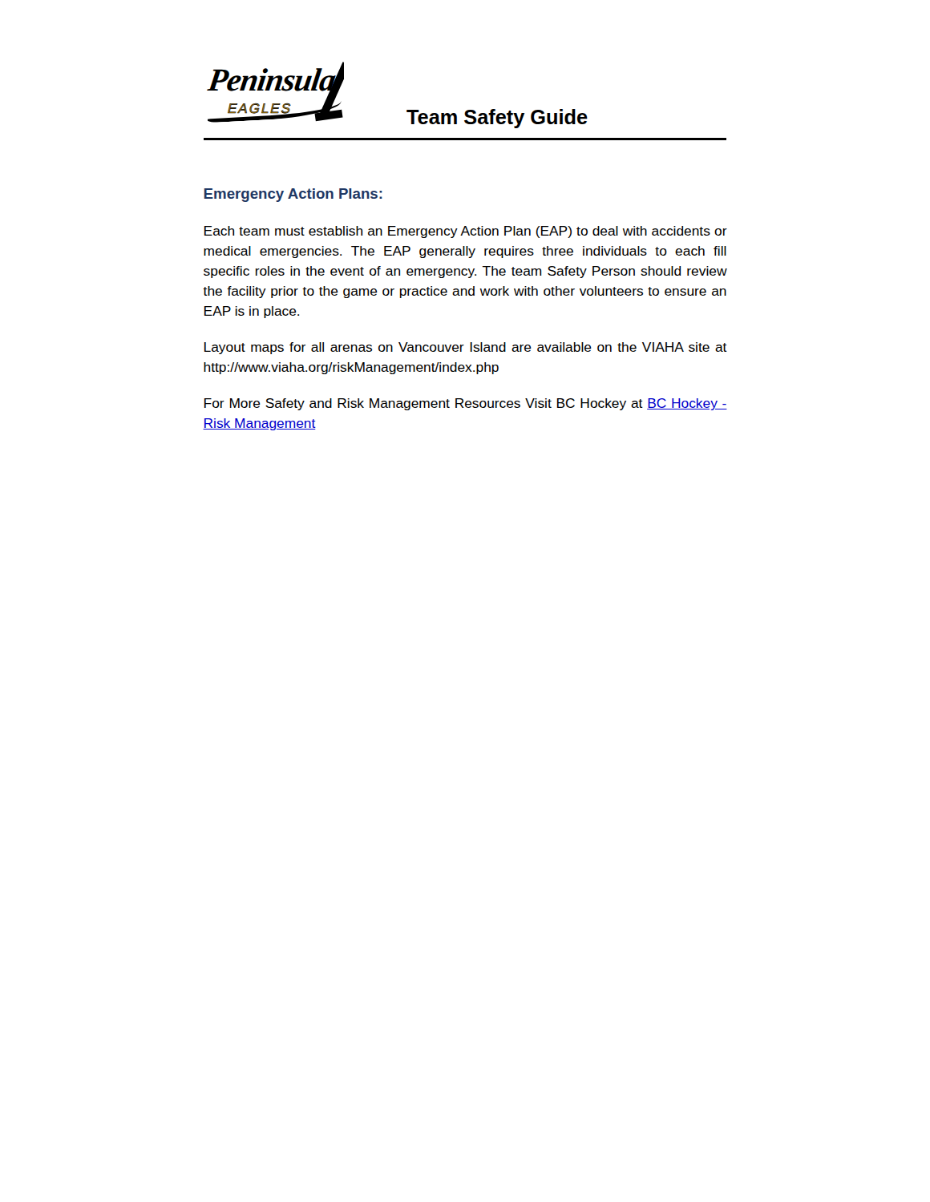Peninsula EAGLES
Team Safety Guide
Emergency Action Plans:
Each team must establish an Emergency Action Plan (EAP) to deal with accidents or medical emergencies. The EAP generally requires three individuals to each fill specific roles in the event of an emergency. The team Safety Person should review the facility prior to the game or practice and work with other volunteers to ensure an EAP is in place.
Layout maps for all arenas on Vancouver Island are available on the VIAHA site at http://www.viaha.org/riskManagement/index.php
For More Safety and Risk Management Resources Visit BC Hockey at BC Hockey - Risk Management